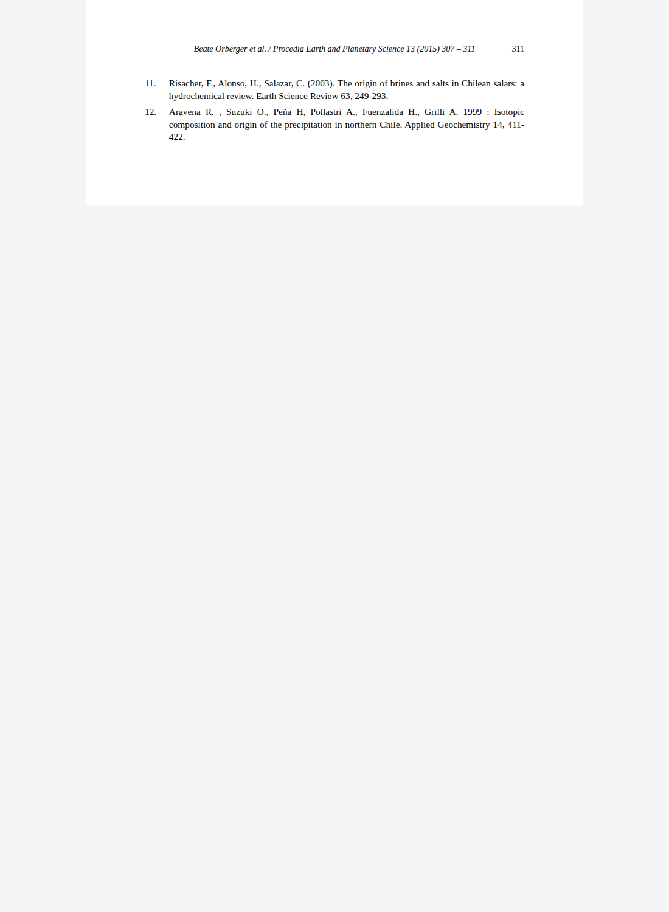Beate Orberger et al. / Procedia Earth and Planetary Science 13 (2015) 307 – 311 311
11. Risacher, F., Alonso, H., Salazar, C. (2003). The origin of brines and salts in Chilean salars: a hydrochemical review. Earth Science Review 63, 249-293.
12. Aravena R. , Suzuki O., Peña H, Pollastri A., Fuenzalida H., Grilli A. 1999 : Isotopic composition and origin of the precipitation in northern Chile. Applied Geochemistry 14, 411-422.